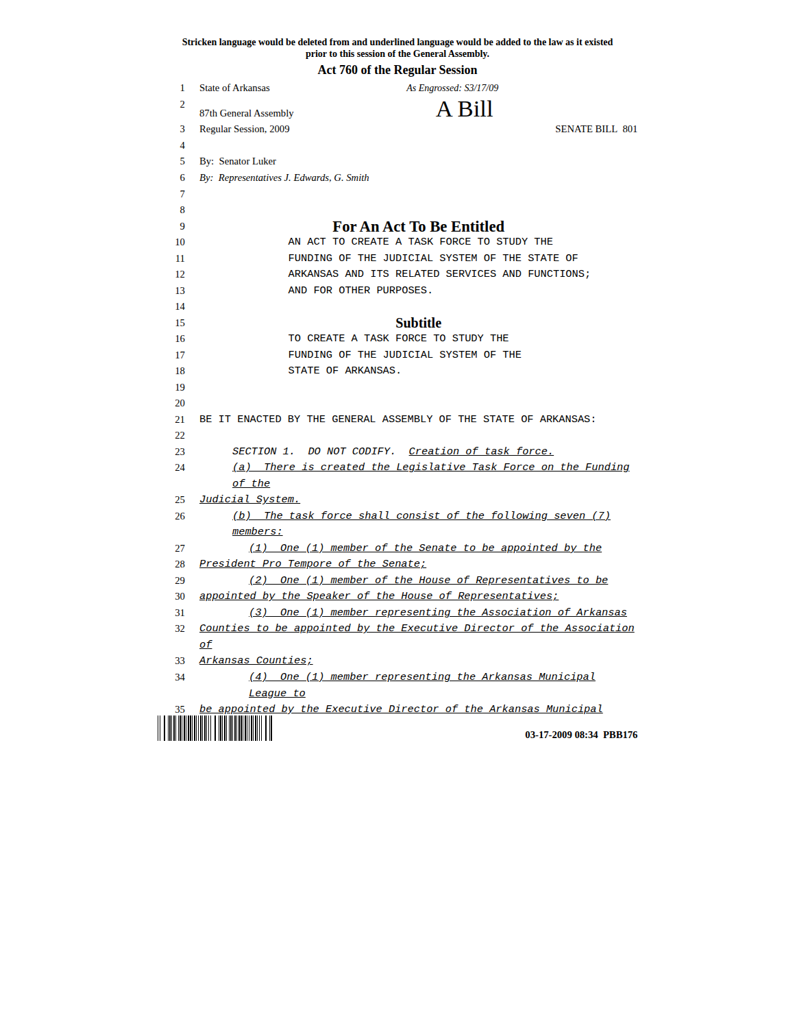Stricken language would be deleted from and underlined language would be added to the law as it existed
prior to this session of the General Assembly.
Act 760 of the Regular Session
1
State of Arkansas
As Engrossed: S3/17/09
2
87th General Assembly
A Bill
3
Regular Session, 2009
SENATE BILL 801
4
5
By: Senator Luker
6
By: Representatives J. Edwards, G. Smith
7
8
9
For An Act To Be Entitled
10
AN ACT TO CREATE A TASK FORCE TO STUDY THE
11
FUNDING OF THE JUDICIAL SYSTEM OF THE STATE OF
12
ARKANSAS AND ITS RELATED SERVICES AND FUNCTIONS;
13
AND FOR OTHER PURPOSES.
14
15
Subtitle
16
TO CREATE A TASK FORCE TO STUDY THE
17
FUNDING OF THE JUDICIAL SYSTEM OF THE
18
STATE OF ARKANSAS.
19
20
21
BE IT ENACTED BY THE GENERAL ASSEMBLY OF THE STATE OF ARKANSAS:
22
23
SECTION 1. DO NOT CODIFY. Creation of task force.
24
(a) There is created the Legislative Task Force on the Funding of the
25
Judicial System.
26
(b) The task force shall consist of the following seven (7) members:
27
(1) One (1) member of the Senate to be appointed by the
28
President Pro Tempore of the Senate;
29
(2) One (1) member of the House of Representatives to be
30
appointed by the Speaker of the House of Representatives;
31
(3) One (1) member representing the Association of Arkansas
32
Counties to be appointed by the Executive Director of the Association of
33
Arkansas Counties;
34
(4) One (1) member representing the Arkansas Municipal League to
35
be appointed by the Executive Director of the Arkansas Municipal League;
03-17-2009 08:34 PBB176